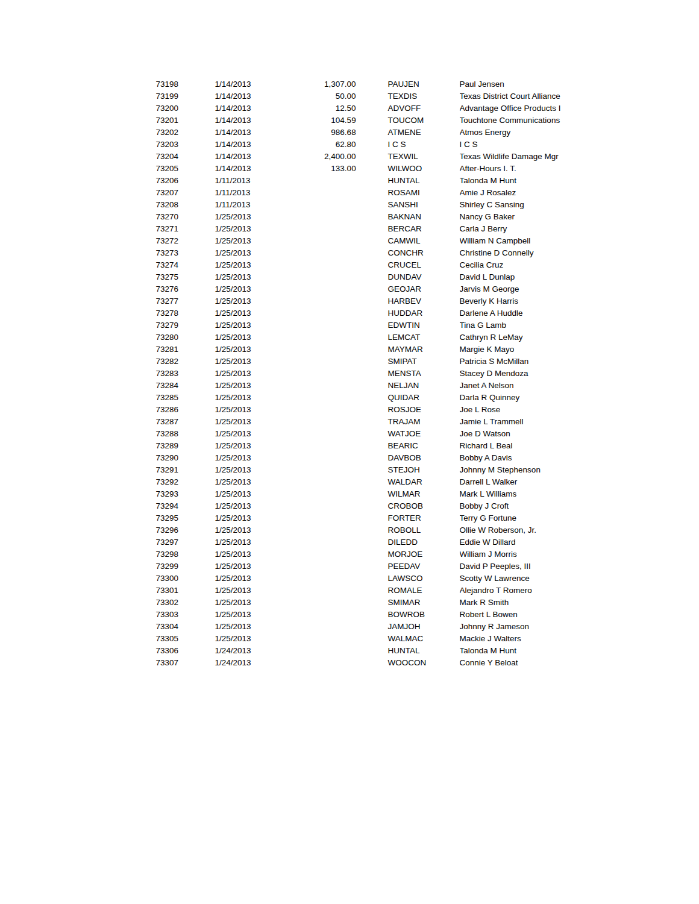| 73198 | 1/14/2013 | 1,307.00 | PAUJEN | Paul Jensen |
| 73199 | 1/14/2013 | 50.00 | TEXDIS | Texas District Court Alliance |
| 73200 | 1/14/2013 | 12.50 | ADVOFF | Advantage Office Products I |
| 73201 | 1/14/2013 | 104.59 | TOUCOM | Touchtone Communications |
| 73202 | 1/14/2013 | 986.68 | ATMENE | Atmos Energy |
| 73203 | 1/14/2013 | 62.80 | I C S | I C S |
| 73204 | 1/14/2013 | 2,400.00 | TEXWIL | Texas Wildlife Damage Mgr |
| 73205 | 1/14/2013 | 133.00 | WILWOO | After-Hours I. T. |
| 73206 | 1/11/2013 | | HUNTAL | Talonda M Hunt |
| 73207 | 1/11/2013 | | ROSAMI | Amie J Rosalez |
| 73208 | 1/11/2013 | | SANSHI | Shirley C Sansing |
| 73270 | 1/25/2013 | | BAKNAN | Nancy G Baker |
| 73271 | 1/25/2013 | | BERCAR | Carla J Berry |
| 73272 | 1/25/2013 | | CAMWIL | William N Campbell |
| 73273 | 1/25/2013 | | CONCHR | Christine D Connelly |
| 73274 | 1/25/2013 | | CRUCEL | Cecilia Cruz |
| 73275 | 1/25/2013 | | DUNDAV | David L Dunlap |
| 73276 | 1/25/2013 | | GEOJAR | Jarvis M George |
| 73277 | 1/25/2013 | | HARBEV | Beverly K Harris |
| 73278 | 1/25/2013 | | HUDDAR | Darlene A Huddle |
| 73279 | 1/25/2013 | | EDWTIN | Tina G Lamb |
| 73280 | 1/25/2013 | | LEMCAT | Cathryn R LeMay |
| 73281 | 1/25/2013 | | MAYMAR | Margie K Mayo |
| 73282 | 1/25/2013 | | SMIPAT | Patricia S McMillan |
| 73283 | 1/25/2013 | | MENSTA | Stacey D Mendoza |
| 73284 | 1/25/2013 | | NELJAN | Janet A Nelson |
| 73285 | 1/25/2013 | | QUIDAR | Darla R Quinney |
| 73286 | 1/25/2013 | | ROSJOE | Joe L Rose |
| 73287 | 1/25/2013 | | TRAJAM | Jamie L Trammell |
| 73288 | 1/25/2013 | | WATJOE | Joe D Watson |
| 73289 | 1/25/2013 | | BEARIC | Richard L Beal |
| 73290 | 1/25/2013 | | DAVBOB | Bobby A Davis |
| 73291 | 1/25/2013 | | STEJOH | Johnny M Stephenson |
| 73292 | 1/25/2013 | | WALDAR | Darrell L Walker |
| 73293 | 1/25/2013 | | WILMAR | Mark L Williams |
| 73294 | 1/25/2013 | | CROBOB | Bobby J Croft |
| 73295 | 1/25/2013 | | FORTER | Terry G Fortune |
| 73296 | 1/25/2013 | | ROBOLL | Ollie W Roberson, Jr. |
| 73297 | 1/25/2013 | | DILEDD | Eddie W Dillard |
| 73298 | 1/25/2013 | | MORJOE | William J Morris |
| 73299 | 1/25/2013 | | PEEDAV | David P Peeples, III |
| 73300 | 1/25/2013 | | LAWSCO | Scotty W Lawrence |
| 73301 | 1/25/2013 | | ROMALE | Alejandro T Romero |
| 73302 | 1/25/2013 | | SMIMAR | Mark R Smith |
| 73303 | 1/25/2013 | | BOWROB | Robert L Bowen |
| 73304 | 1/25/2013 | | JAMJOH | Johnny R Jameson |
| 73305 | 1/25/2013 | | WALMAC | Mackie J Walters |
| 73306 | 1/24/2013 | | HUNTAL | Talonda M Hunt |
| 73307 | 1/24/2013 | | WOOCON | Connie Y Beloat |